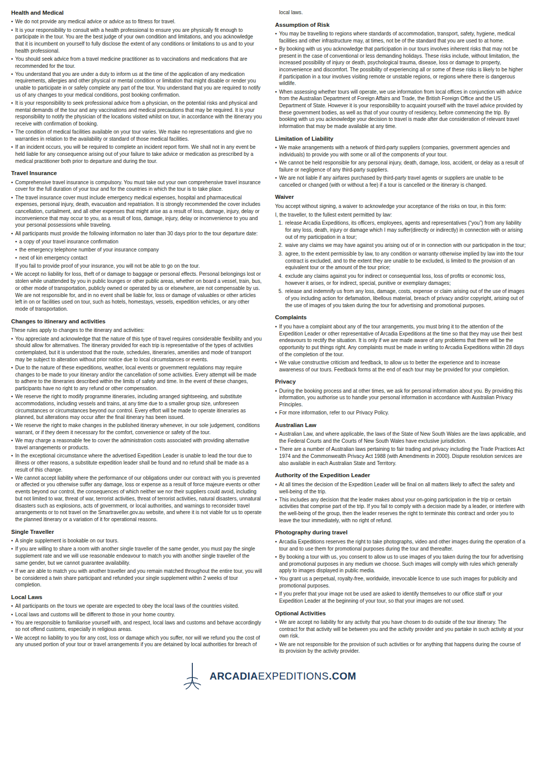Health and Medical
We do not provide any medical advice or advice as to fitness for travel.
It is your responsibility to consult with a health professional to ensure you are physically fit enough to participate in the tour. You are the best judge of your own condition and limitations, and you acknowledge that it is incumbent on yourself to fully disclose the extent of any conditions or limitations to us and to your health professional.
You should seek advice from a travel medicine practitioner as to vaccinations and medications that are recommended for the tour.
You understand that you are under a duty to inform us at the time of the application of any medication requirements, allergies and other physical or mental condition or limitation that might disable or render you unable to participate in or safely complete any part of the tour. You understand that you are required to notify us of any changes to your medical conditions, post booking confirmation.
It is your responsibility to seek professional advice from a physician, on the potential risks and physical and mental demands of the tour and any vaccinations and medical precautions that may be required. It is your responsibility to notify the physician of the locations visited whilst on tour, in accordance with the itinerary you receive with confirmation of booking.
The condition of medical facilities available on your tour varies. We make no representations and give no warranties in relation to the availability or standard of those medical facilities.
If an incident occurs, you will be required to complete an incident report form. We shall not in any event be held liable for any consequence arising out of your failure to take advice or medication as prescribed by a medical practitioner both prior to departure and during the tour.
Travel Insurance
Comprehensive travel insurance is compulsory. You must take out your own comprehensive travel insurance cover for the full duration of your tour and for the countries in which the tour is to take place.
The travel insurance cover must include emergency medical expenses, hospital and pharmaceutical expenses, personal injury, death, evacuation and repatriation. It is strongly recommended the cover includes cancellation, curtailment, and all other expenses that might arise as a result of loss, damage, injury, delay or inconvenience that may occur to you, as a result of loss, damage, injury, delay or inconvenience to you and your personal possessions while traveling.
All participants must provide the following information no later than 30 days prior to the tour departure date:
a copy of your travel insurance confirmation
the emergency telephone number of your insurance company
next of kin emergency contact
If you fail to provide proof of your insurance, you will not be able to go on the tour.
We accept no liability for loss, theft of or damage to baggage or personal effects. Personal belongings lost or stolen while unattended by you in public lounges or other public areas, whether on board a vessel, train, bus, or other mode of transportation, publicly owned or operated by us or elsewhere, are not compensable by us. We are not responsible for, and in no event shall be liable for, loss or damage of valuables or other articles left in on or facilities used on tour, such as hotels, homestays, vessels, expedition vehicles, or any other mode of transportation.
Changes to itinerary and activities
These rules apply to changes to the itinerary and activities:
You appreciate and acknowledge that the nature of this type of travel requires considerable flexibility and you should allow for alternatives. The itinerary provided for each trip is representative of the types of activities contemplated, but it is understood that the route, schedules, itineraries, amenities and mode of transport may be subject to alteration without prior notice due to local circumstances or events.
Due to the nature of these expeditions, weather, local events or government regulations may require changes to be made to your itinerary and/or the cancellation of some activities. Every attempt will be made to adhere to the itineraries described within the limits of safety and time. In the event of these changes, participants have no right to any refund or other compensation.
We reserve the right to modify programme itineraries, including arranged sightseeing, and substitute accommodations, including vessels and trains, at any time due to a smaller group size, unforeseen circumstances or circumstances beyond our control. Every effort will be made to operate itineraries as planned, but alterations may occur after the final itinerary has been issued.
We reserve the right to make changes in the published itinerary whenever, in our sole judgement, conditions warrant, or if they deem it necessary for the comfort, convenience or safety of the tour.
We may charge a reasonable fee to cover the administration costs associated with providing alternative travel arrangements or products.
In the exceptional circumstance where the advertised Expedition Leader is unable to lead the tour due to illness or other reasons, a substitute expedition leader shall be found and no refund shall be made as a result of this change.
We cannot accept liability where the performance of our obligations under our contract with you is prevented or affected or you otherwise suffer any damage, loss or expense as a result of force majeure events or other events beyond our control, the consequences of which neither we nor their suppliers could avoid, including but not limited to war, threat of war, terrorist activities, threat of terrorist activities, natural disasters, unnatural disasters such as explosions, acts of government, or local authorities, and warnings to reconsider travel arrangements or to not travel on the Smartraveller.gov.au website, and where it is not viable for us to operate the planned itinerary or a variation of it for operational reasons.
Single Traveller
A single supplement is bookable on our tours.
If you are willing to share a room with another single traveller of the same gender, you must pay the single supplement rate and we will use reasonable endeavour to match you with another single traveller of the same gender, but we cannot guarantee availability.
If we are able to match you with another traveller and you remain matched throughout the entire tour, you will be considered a twin share participant and refunded your single supplement within 2 weeks of tour completion.
Local Laws
All participants on the tours we operate are expected to obey the local laws of the countries visited.
Local laws and customs will be different to those in your home country.
You are responsible to familiarise yourself with, and respect, local laws and customs and behave accordingly so not offend customs, especially in religious areas.
We accept no liability to you for any cost, loss or damage which you suffer, nor will we refund you the cost of any unused portion of your tour or travel arrangements if you are detained by local authorities for breach of local laws.
Assumption of Risk
You may be travelling to regions where standards of accommodation, transport, safety, hygiene, medical facilities and other infrastructure may, at times, not be of the standard that you are used to at home.
By booking with us you acknowledge that participation in our tours involves inherent risks that may not be present in the case of conventional or less demanding holidays. These risks include, without limitation, the increased possibility of injury or death, psychological trauma, disease, loss or damage to property, inconvenience and discomfort. The possibility of experiencing all or some of these risks is likely to be higher if participation in a tour involves visiting remote or unstable regions, or regions where there is dangerous wildlife.
When assessing whether tours will operate, we use information from local offices in conjunction with advice from the Australian Department of Foreign Affairs and Trade, the British Foreign Office and the US Department of State. However it is your responsibility to acquaint yourself with the travel advice provided by these government bodies, as well as that of your country of residency, before commencing the trip. By booking with us you acknowledge your decision to travel is made after due consideration of relevant travel information that may be made available at any time.
Limitation of Liability
We make arrangements with a network of third-party suppliers (companies, government agencies and individuals) to provide you with some or all of the components of your tour.
We cannot be held responsible for any personal injury, death, damage, loss, accident, or delay as a result of failure or negligence of any third-party suppliers.
We are not liable if any airfares purchased by third-party travel agents or suppliers are unable to be cancelled or changed (with or without a fee) if a tour is cancelled or the itinerary is changed.
Waiver
You accept without signing, a waiver to acknowledge your acceptance of the risks on tour, in this form:
I, the traveller, to the fullest extent permitted by law:
release Arcadia Expeditions, its officers, employees, agents and representatives (“you”) from any liability for any loss, death, injury or damage which I may suffer(directly or indirectly) in connection with or arising out of my participation in a tour;
waive any claims we may have against you arising out of or in connection with our participation in the tour;
agree, to the extent permissible by law, to any condition or warranty otherwise implied by law into the tour contract is excluded, and to the extent they are unable to be excluded, is limited to the provision of an equivalent tour or the amount of the tour price;
exclude any claims against you for indirect or consequential loss, loss of profits or economic loss, however it arises, or for indirect, special, punitive or exemplary damages;
release and indemnify us from any loss, damage, costs, expense or claim arising out of the use of images of you including action for defamation, libellous material, breach of privacy and/or copyright, arising out of the use of images of you taken during the tour for advertising and promotional purposes.
Complaints
If you have a complaint about any of the tour arrangements, you must bring it to the attention of the Expedition Leader or other representative of Arcadia Expeditions at the time so that they may use their best endeavours to rectify the situation. It is only if we are made aware of any problems that there will be the opportunity to put things right. Any complaints must be made in writing to Arcadia Expeditions within 28 days of the completion of the tour.
We value constructive criticism and feedback, to allow us to better the experience and to increase awareness of our tours. Feedback forms at the end of each tour may be provided for your completion.
Privacy
During the booking process and at other times, we ask for personal information about you. By providing this information, you authorise us to handle your personal information in accordance with Australian Privacy Principles.
For more information, refer to our Privacy Policy.
Australian Law
Australian Law, and where applicable, the laws of the State of New South Wales are the laws applicable, and the Federal Courts and the Courts of New South Wales have exclusive jurisdiction.
There are a number of Australian laws pertaining to fair trading and privacy including the Trade Practices Act 1974 and the Commonwealth Privacy Act 1988 (with Amendments in 2000). Dispute resolution services are also available in each Australian State and Territory.
Authority of the Expedition Leader
At all times the decision of the Expedition Leader will be final on all matters likely to affect the safety and well-being of the trip.
This includes any decision that the leader makes about your on-going participation in the trip or certain activities that comprise part of the trip. If you fail to comply with a decision made by a leader, or interfere with the well-being of the group, then the leader reserves the right to terminate this contract and order you to leave the tour immediately, with no right of refund.
Photography during travel
Arcadia Expeditions reserves the right to take photographs, video and other images during the operation of a tour and to use them for promotional purposes during the tour and thereafter.
By booking a tour with us, you consent to allow us to use images of you taken during the tour for advertising and promotional purposes in any medium we choose. Such images will comply with rules which generally apply to images displayed in public media.
You grant us a perpetual, royalty-free, worldwide, irrevocable licence to use such images for publicity and promotional purposes.
If you prefer that your image not be used are asked to identify themselves to our office staff or your Expedition Leader at the beginning of your tour, so that your images are not used.
Optional Activities
We are accept no liability for any activity that you have chosen to do outside of the tour itinerary. The contract for that activity will be between you and the activity provider and you partake in such activity at your own risk.
We are not responsible for the provision of such activities or for anything that happens during the course of its provision by the activity provider.
ARCADIAEXPEDITIONS.COM